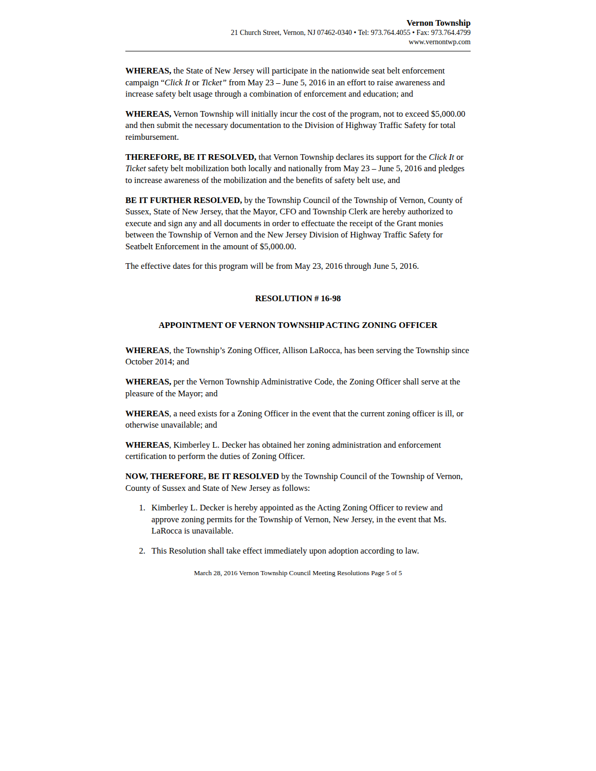Vernon Township
21 Church Street, Vernon, NJ 07462-0340 • Tel: 973.764.4055 • Fax: 973.764.4799
www.vernontwp.com
WHEREAS, the State of New Jersey will participate in the nationwide seat belt enforcement campaign “Click It or Ticket” from May 23 – June 5, 2016 in an effort to raise awareness and increase safety belt usage through a combination of enforcement and education; and
WHEREAS, Vernon Township will initially incur the cost of the program, not to exceed $5,000.00 and then submit the necessary documentation to the Division of Highway Traffic Safety for total reimbursement.
THEREFORE, BE IT RESOLVED, that Vernon Township declares its support for the Click It or Ticket safety belt mobilization both locally and nationally from May 23 – June 5, 2016 and pledges to increase awareness of the mobilization and the benefits of safety belt use, and
BE IT FURTHER RESOLVED, by the Township Council of the Township of Vernon, County of Sussex, State of New Jersey, that the Mayor, CFO and Township Clerk are hereby authorized to execute and sign any and all documents in order to effectuate the receipt of the Grant monies between the Township of Vernon and the New Jersey Division of Highway Traffic Safety for Seatbelt Enforcement in the amount of $5,000.00.
The effective dates for this program will be from May 23, 2016 through June 5, 2016.
RESOLUTION # 16-98
APPOINTMENT OF VERNON TOWNSHIP ACTING ZONING OFFICER
WHEREAS, the Township’s Zoning Officer, Allison LaRocca, has been serving the Township since October 2014; and
WHEREAS, per the Vernon Township Administrative Code, the Zoning Officer shall serve at the pleasure of the Mayor; and
WHEREAS, a need exists for a Zoning Officer in the event that the current zoning officer is ill, or otherwise unavailable; and
WHEREAS, Kimberley L. Decker has obtained her zoning administration and enforcement certification to perform the duties of Zoning Officer.
NOW, THEREFORE, BE IT RESOLVED by the Township Council of the Township of Vernon, County of Sussex and State of New Jersey as follows:
Kimberley L. Decker is hereby appointed as the Acting Zoning Officer to review and approve zoning permits for the Township of Vernon, New Jersey, in the event that Ms. LaRocca is unavailable.
This Resolution shall take effect immediately upon adoption according to law.
March 28, 2016 Vernon Township Council Meeting Resolutions Page 5 of 5